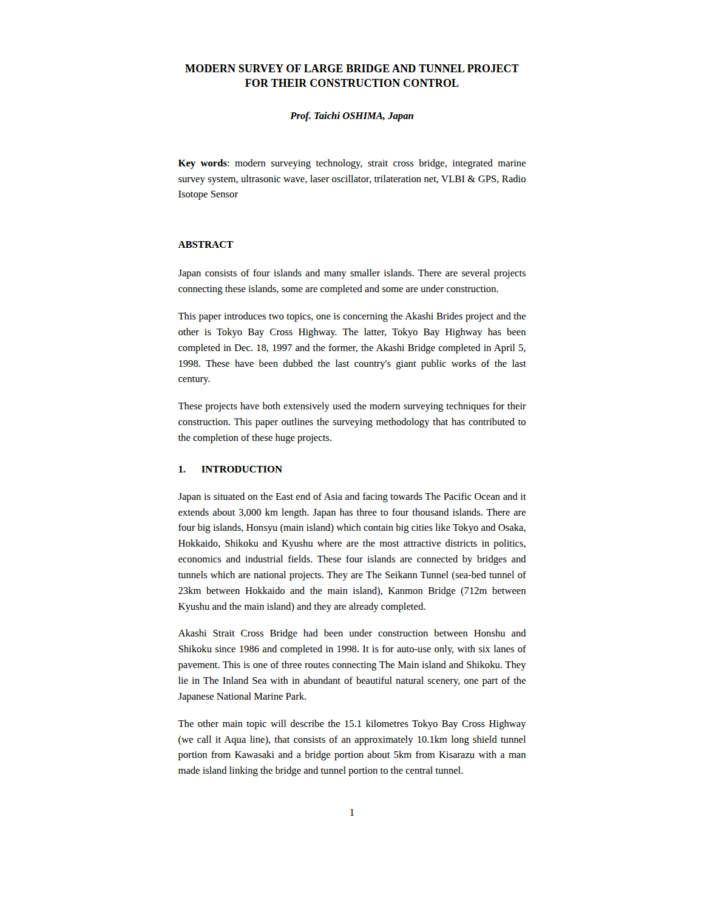Modern Survey of Large Bridge and Tunnel Project
for Their Construction Control
Prof. Taichi OSHIMA, Japan
Key words: modern surveying technology, strait cross bridge, integrated marine survey system, ultrasonic wave, laser oscillator, trilateration net, VLBI & GPS, Radio Isotope Sensor
Abstract
Japan consists of four islands and many smaller islands. There are several projects connecting these islands, some are completed and some are under construction.
This paper introduces two topics, one is concerning the Akashi Brides project and the other is Tokyo Bay Cross Highway. The latter, Tokyo Bay Highway has been completed in Dec. 18, 1997 and the former, the Akashi Bridge completed in April 5, 1998. These have been dubbed the last country's giant public works of the last century.
These projects have both extensively used the modern surveying techniques for their construction. This paper outlines the surveying methodology that has contributed to the completion of these huge projects.
1. Introduction
Japan is situated on the East end of Asia and facing towards The Pacific Ocean and it extends about 3,000 km length. Japan has three to four thousand islands. There are four big islands, Honsyu (main island) which contain big cities like Tokyo and Osaka, Hokkaido, Shikoku and Kyushu where are the most attractive districts in politics, economics and industrial fields. These four islands are connected by bridges and tunnels which are national projects. They are The Seikann Tunnel (sea-bed tunnel of 23km between Hokkaido and the main island), Kanmon Bridge (712m between Kyushu and the main island) and they are already completed.
Akashi Strait Cross Bridge had been under construction between Honshu and Shikoku since 1986 and completed in 1998. It is for auto-use only, with six lanes of pavement. This is one of three routes connecting The Main island and Shikoku. They lie in The Inland Sea with in abundant of beautiful natural scenery, one part of the Japanese National Marine Park.
The other main topic will describe the 15.1 kilometres Tokyo Bay Cross Highway (we call it Aqua line), that consists of an approximately 10.1km long shield tunnel portion from Kawasaki and a bridge portion about 5km from Kisarazu with a man made island linking the bridge and tunnel portion to the central tunnel.
1